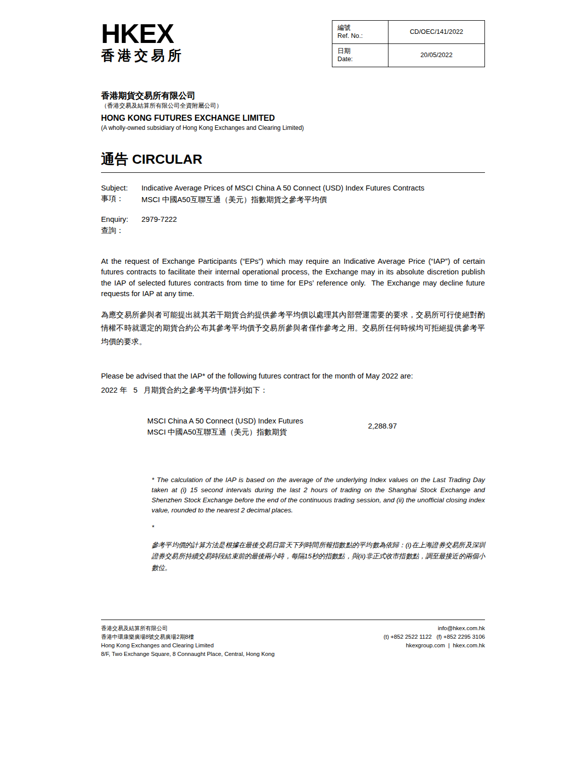HKEX
香港交易所
| 編號 Ref. No.: | CD/OEC/141/2022 |
| 日期 Date: | 20/05/2022 |
香港期貨交易所有限公司
（香港交易及結算所有限公司全資附屬公司）
HONG KONG FUTURES EXCHANGE LIMITED
(A wholly-owned subsidiary of Hong Kong Exchanges and Clearing Limited)
通告 CIRCULAR
Subject: 事項：
Indicative Average Prices of MSCI China A 50 Connect (USD) Index Futures Contracts
MSCI 中國A50互聯互通（美元）指數期貨之參考平均價
Enquiry: 查詢：
2979-7222
At the request of Exchange Participants (“EPs”) which may require an Indicative Average Price (“IAP”) of certain futures contracts to facilitate their internal operational process, the Exchange may in its absolute discretion publish the IAP of selected futures contracts from time to time for EPs’ reference only. The Exchange may decline future requests for IAP at any time.
為應交易所參與者可能提出就其若干期貨合約提供參考平均價以處理其內部營運需要的要求，交易所可行使絕對酌情權不時就選定的期貨合約公布其參考平均價予交易所參與者僅作參考之用。交易所任何時候均可拒絕提供參考平均價的要求。
Please be advised that the IAP* of the following futures contract for the month of May 2022 are:
2022 年 5 月期貨合約之參考平均價*詳列如下：
| MSCI China A 50 Connect (USD) Index Futures MSCI 中國A50互聯互通（美元）指數期貨 | 2,288.97 |
* The calculation of the IAP is based on the average of the underlying Index values on the Last Trading Day taken at (i) 15 second intervals during the last 2 hours of trading on the Shanghai Stock Exchange and Shenzhen Stock Exchange before the end of the continuous trading session, and (ii) the unofficial closing index value, rounded to the nearest 2 decimal places.
*
參考平均價的計算方法是根據在最後交易日當天下列時間所報指數點的平均數為依歸：(i)在上海證券交易所及深圳證券交易所持續交易時段結束前的最後兩小時，每隔15秒的指數點，與(ii)非正式收市指數點，調至最接近的兩個小數位。
香港交易及結算所有限公司
香港中環康樂廣場8號交易廣場2期8樓
Hong Kong Exchanges and Clearing Limited
8/F, Two Exchange Square, 8 Connaught Place, Central, Hong Kong
info@hkex.com.hk
(t) +852 2522 1122 (f) +852 2295 3106
hkexgroup.com | hkex.com.hk